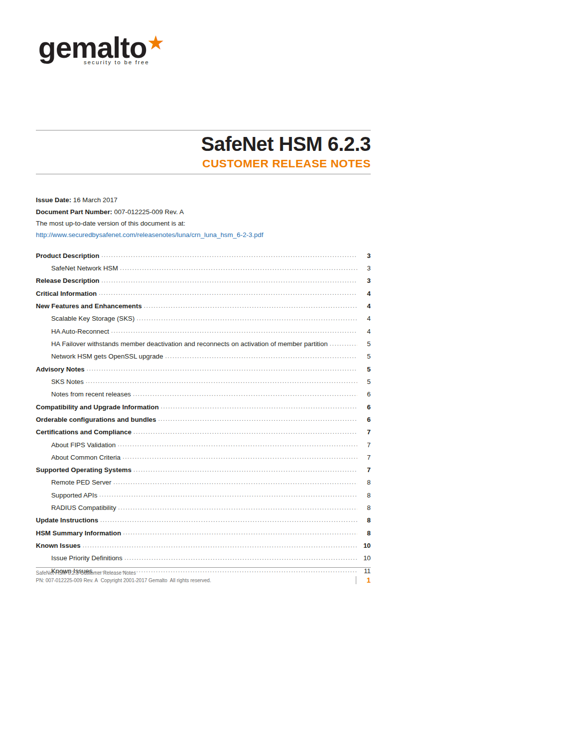gemalto★
security to be free
SafeNet HSM 6.2.3
CUSTOMER RELEASE NOTES
Issue Date: 16 March 2017
Document Part Number: 007-012225-009 Rev. A
The most up-to-date version of this document is at:
http://www.securedbysafenet.com/releasenotes/luna/crn_luna_hsm_6-2-3.pdf
Product Description ........................................................................................................................... 3
SafeNet Network HSM ................................................................................................................. 3
Release Description .......................................................................................................................... 3
Critical Information ............................................................................................................................ 4
New Features and Enhancements ................................................................................................. 4
Scalable Key Storage (SKS) ......................................................................................................... 4
HA Auto-Reconnect ..................................................................................................................... 4
HA Failover withstands member deactivation and reconnects on activation of member partition ....................... 5
Network HSM gets OpenSSL upgrade ................................................................................. 5
Advisory Notes ................................................................................................................................. 5
SKS Notes ................................................................................................................................. 5
Notes from recent releases .......................................................................................................... 6
Compatibility and Upgrade Information ......................................................................................... 6
Orderable configurations and bundles ........................................................................................... 6
Certifications and Compliance ....................................................................................................... 7
About FIPS Validation ................................................................................................................. 7
About Common Criteria ................................................................................................................. 7
Supported Operating Systems ......................................................................................................... 7
Remote PED Server ................................................................................................................. 8
Supported APIs ................................................................................................................. 8
RADIUS Compatibility ................................................................................................................. 8
Update Instructions ......................................................................................................................... 8
HSM Summary Information ......................................................................................................... 8
Known Issues ................................................................................................................................. 10
Issue Priority Definitions ................................................................................................................. 10
Known Issues ................................................................................................................. 11
SafeNet HSM 6.2.3 Customer Release Notes
PN: 007-012225-009 Rev. A Copyright 2001-2017 Gemalto All rights reserved.
1